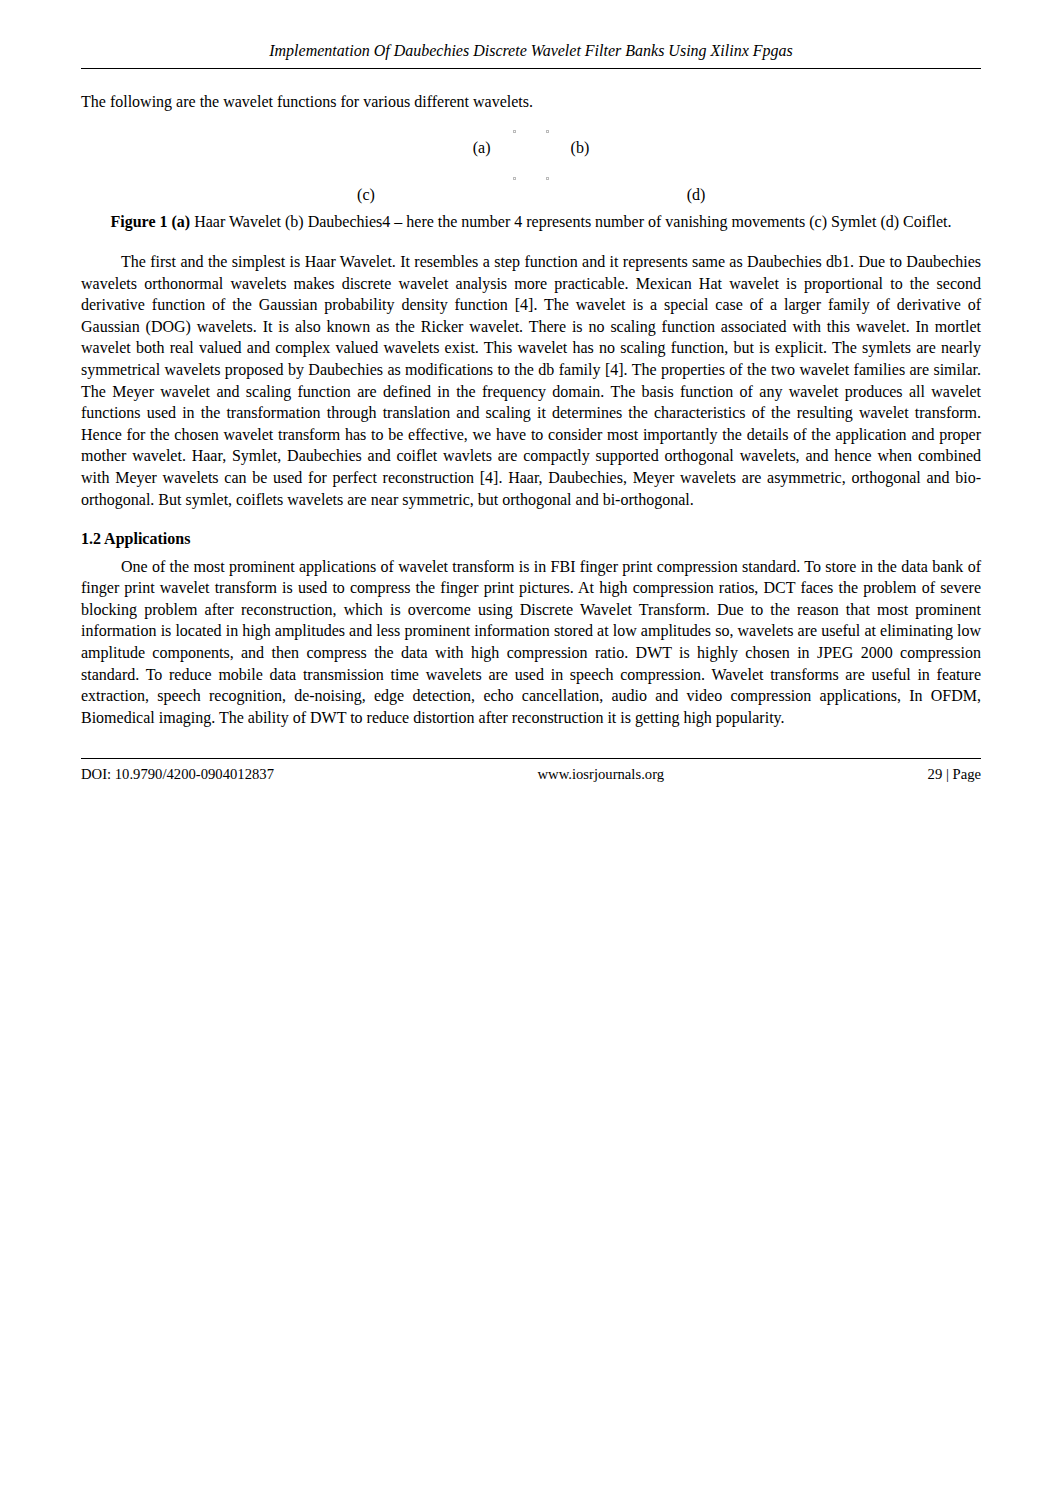Implementation Of Daubechies Discrete Wavelet Filter Banks Using Xilinx Fpgas
The following are the wavelet functions for various different wavelets.
(a)(b)
(c)
(d)
Figure 1 (a) Haar Wavelet (b) Daubechies4 – here the number 4 represents number of vanishing movements (c) Symlet (d) Coiflet.
The first and the simplest is Haar Wavelet. It resembles a step function and it represents same as Daubechies db1. Due to Daubechies wavelets orthonormal wavelets makes discrete wavelet analysis more practicable. Mexican Hat wavelet is proportional to the second derivative function of the Gaussian probability density function [4]. The wavelet is a special case of a larger family of derivative of Gaussian (DOG) wavelets. It is also known as the Ricker wavelet. There is no scaling function associated with this wavelet. In mortlet wavelet both real valued and complex valued wavelets exist. This wavelet has no scaling function, but is explicit. The symlets are nearly symmetrical wavelets proposed by Daubechies as modifications to the db family [4]. The properties of the two wavelet families are similar. The Meyer wavelet and scaling function are defined in the frequency domain. The basis function of any wavelet produces all wavelet functions used in the transformation through translation and scaling it determines the characteristics of the resulting wavelet transform. Hence for the chosen wavelet transform has to be effective, we have to consider most importantly the details of the application and proper mother wavelet. Haar, Symlet, Daubechies and coiflet wavlets are compactly supported orthogonal wavelets, and hence when combined with Meyer wavelets can be used for perfect reconstruction [4]. Haar, Daubechies, Meyer wavelets are asymmetric, orthogonal and bio-orthogonal. But symlet, coiflets wavelets are near symmetric, but orthogonal and bi-orthogonal.
1.2 Applications
One of the most prominent applications of wavelet transform is in FBI finger print compression standard. To store in the data bank of finger print wavelet transform is used to compress the finger print pictures. At high compression ratios, DCT faces the problem of severe blocking problem after reconstruction, which is overcome using Discrete Wavelet Transform. Due to the reason that most prominent information is located in high amplitudes and less prominent information stored at low amplitudes so, wavelets are useful at eliminating low amplitude components, and then compress the data with high compression ratio. DWT is highly chosen in JPEG 2000 compression standard. To reduce mobile data transmission time wavelets are used in speech compression. Wavelet transforms are useful in feature extraction, speech recognition, de-noising, edge detection, echo cancellation, audio and video compression applications, In OFDM, Biomedical imaging. The ability of DWT to reduce distortion after reconstruction it is getting high popularity.
DOI: 10.9790/4200-0904012837
www.iosrjournals.org
29 | Page